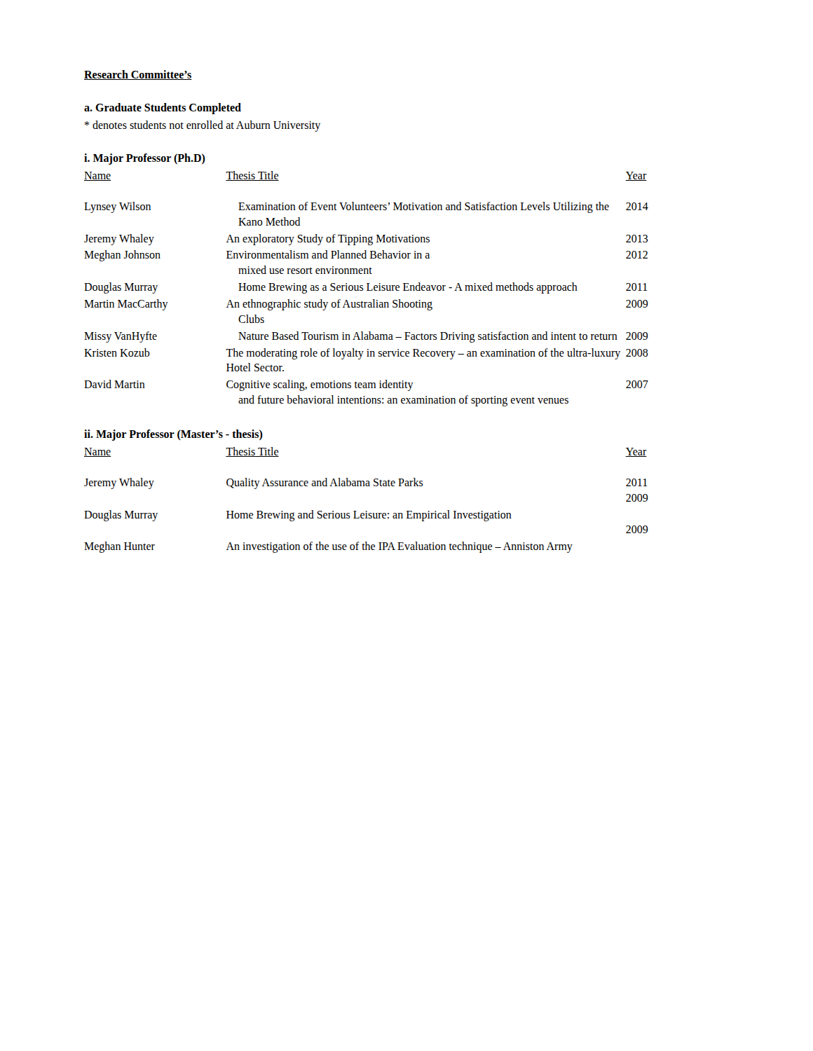Research Committee’s
a. Graduate Students Completed
* denotes students not enrolled at Auburn University
i. Major Professor (Ph.D)
| Name | Thesis Title | Year |
| --- | --- | --- |
| Lynsey Wilson | Examination of Event Volunteers’ Motivation and Satisfaction Levels Utilizing the Kano Method | 2014 |
| Jeremy Whaley | An exploratory Study of Tipping Motivations | 2013 |
| Meghan Johnson | Environmentalism and Planned Behavior in a mixed use resort environment | 2012 |
| Douglas Murray | Home Brewing as a Serious Leisure Endeavor - A mixed methods approach | 2011 |
| Martin MacCarthy | An ethnographic study of Australian Shooting Clubs | 2009 |
| Missy VanHyfte | Nature Based Tourism in Alabama – Factors Driving satisfaction and intent to return | 2009 |
| Kristen Kozub | The moderating role of loyalty in service Recovery – an examination of the ultra-luxury Hotel Sector. | 2008 |
| David Martin | Cognitive scaling, emotions team identity and future behavioral intentions: an examination of sporting event venues | 2007 |
ii. Major Professor (Master’s - thesis)
| Name | Thesis Title | Year |
| --- | --- | --- |
| Jeremy Whaley | Quality Assurance and Alabama State Parks | 2011 2009 |
| Douglas Murray | Home Brewing and Serious Leisure: an Empirical Investigation | 2009 |
| Meghan Hunter | An investigation of the use of the IPA Evaluation technique – Anniston Army | |